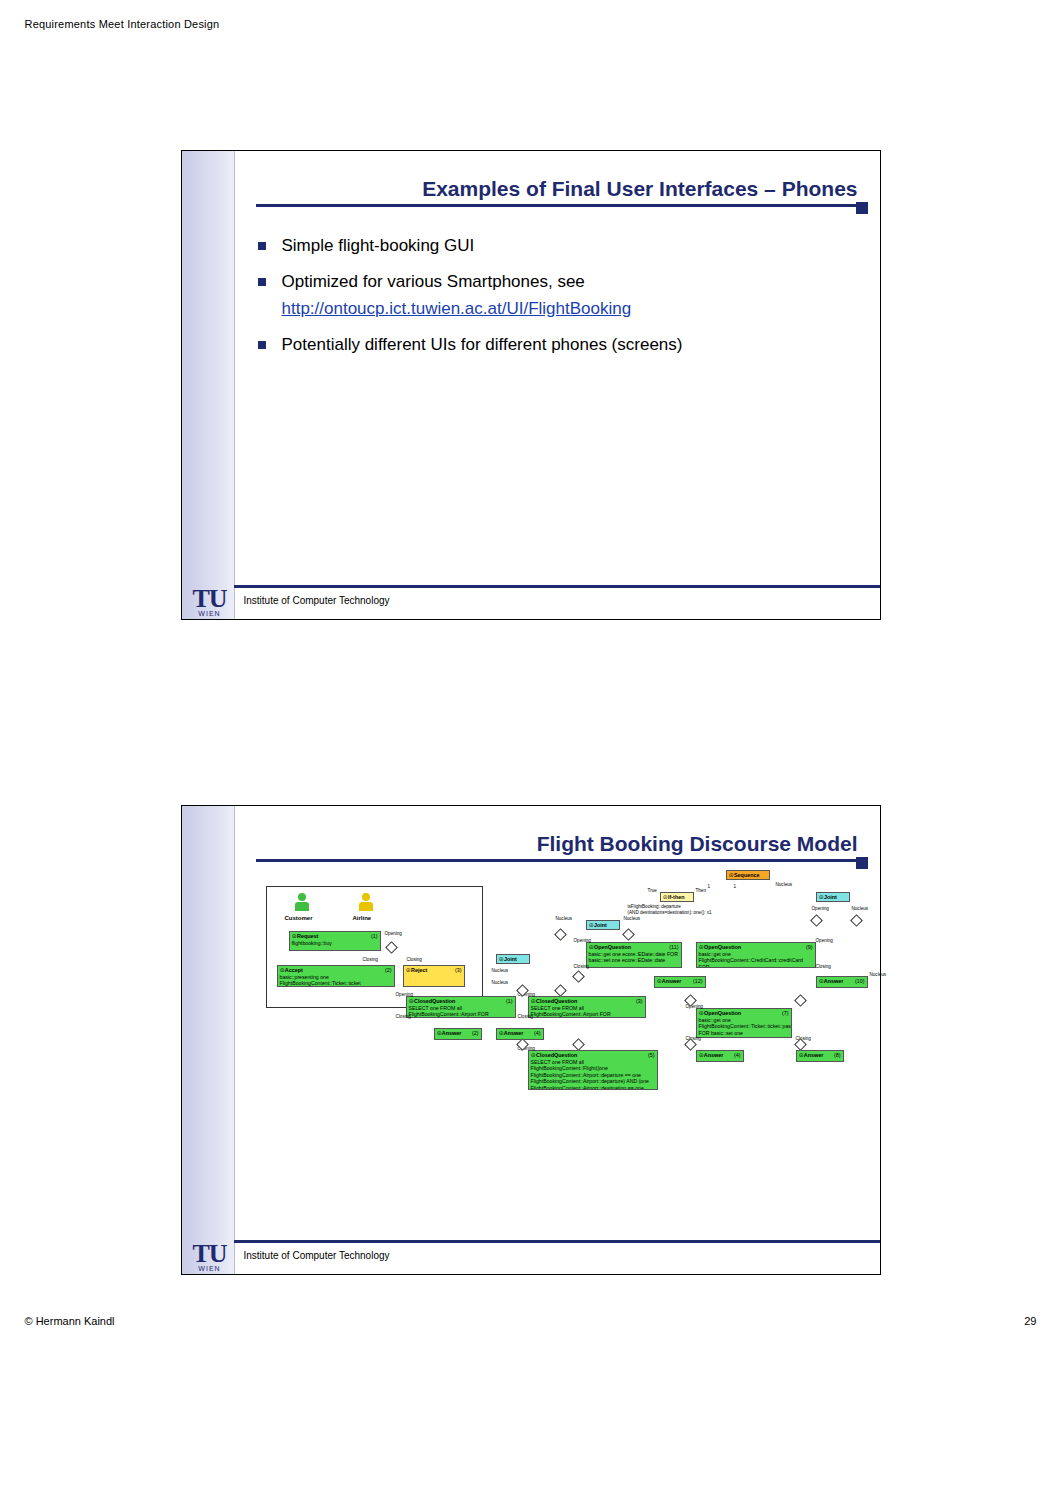Requirements Meet Interaction Design
Examples of Final User Interfaces – Phones
Simple flight-booking GUI
Optimized for various Smartphones, see
http://ontoucp.ict.tuwien.ac.at/UI/FlightBooking
Potentially different UIs for different phones (screens)
Institute of Computer Technology
TU WIEN
Flight Booking Discourse Model
Customer
Airline
☉ Request (1)
flightbooking::buy
☉ Accept (2)
basic::presenting one
FlightBookingContent::Ticket::ticket
☉ Reject (3)
Opening
Closing
Closing
☉ Sequence
1
1
Nucleus
☉ If-then
True
Then
isFlightBooking::departure
(AND destinations=destination)::one(): x1
☉ Joint
Opening
Nucleus
☉ Joint
Nucleus
Nucleus
☉ OpenQuestion (11)
basic::get one ecore::EDate::date FOR
basic::set one ecore::EDate::date
Opening
Closing
☉ OpenQuestion (9)
basic::get one FlightBookingContent::CreditCard::creditCard
FOR
basic::set one FlightBookingContent::CreditCard::creditCard
Opening
Closing
☉ Answer (12)
☉ Answer (10)
Nucleus
☉ Joint
Nucleus
Nucleus
☉ ClosedQuestion (1)
SELECT one FROM all FlightBookingContent::Airport FOR
basic::set one FlightBookingContent::Airport::departure
Opening
Closing
☉ ClosedQuestion (3)
SELECT one FROM all FlightBookingContent::Airport FOR
basic::set one FlightBookingContent::Airport::destination
Opening
Closing
☉ Answer (2)
☉ Answer (4)
☉ OpenQuestion (7)
basic::get one
FlightBookingContent::Ticket::ticket::passenger
FOR basic::set one
FlightBookingContent::Ticket::ticket::passenger
Opening
Closing
Closing
☉ Answer (4)
☉ Answer (8)
☉ ClosedQuestion (5)
SELECT one FROM all FlightBookingContent::Flight((one
FlightBookingContent::Airport::departure == one
FlightBookingContent::Airport::departure) AND (one
FlightBookingContent::Airport::destination == one
FlightBookingContent::Airport::destination)) FOR basic::set
one FlightBookingContent::Flight::flight
Opening
Institute of Computer Technology
TU WIEN
© Hermann Kaindl
29